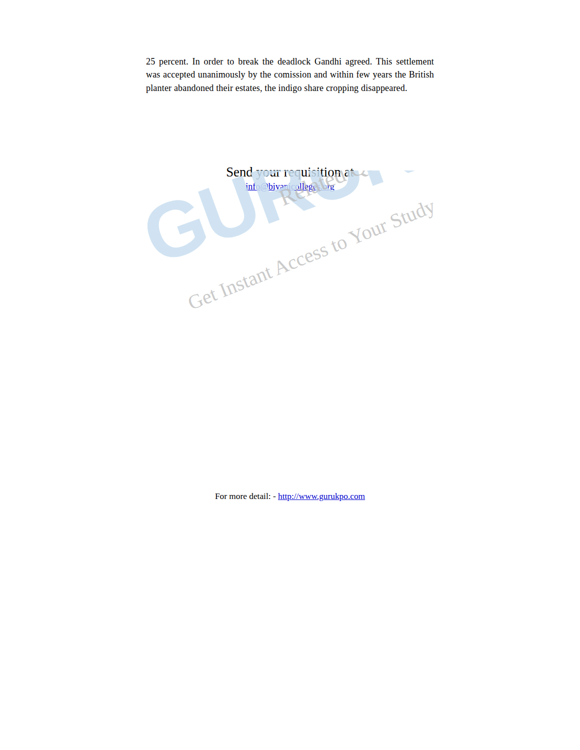25 percent. In order to break the deadlock Gandhi agreed. This settlement was accepted unanimously by the comission and within few years the British planter abandoned their estates, the indigo share cropping disappeared.
Send your requisition at
info@biyanicolleges.org
GURUKPO
Related Queries...
Get Instant Access to Your Study
For more detail: - http://www.gurukpo.com